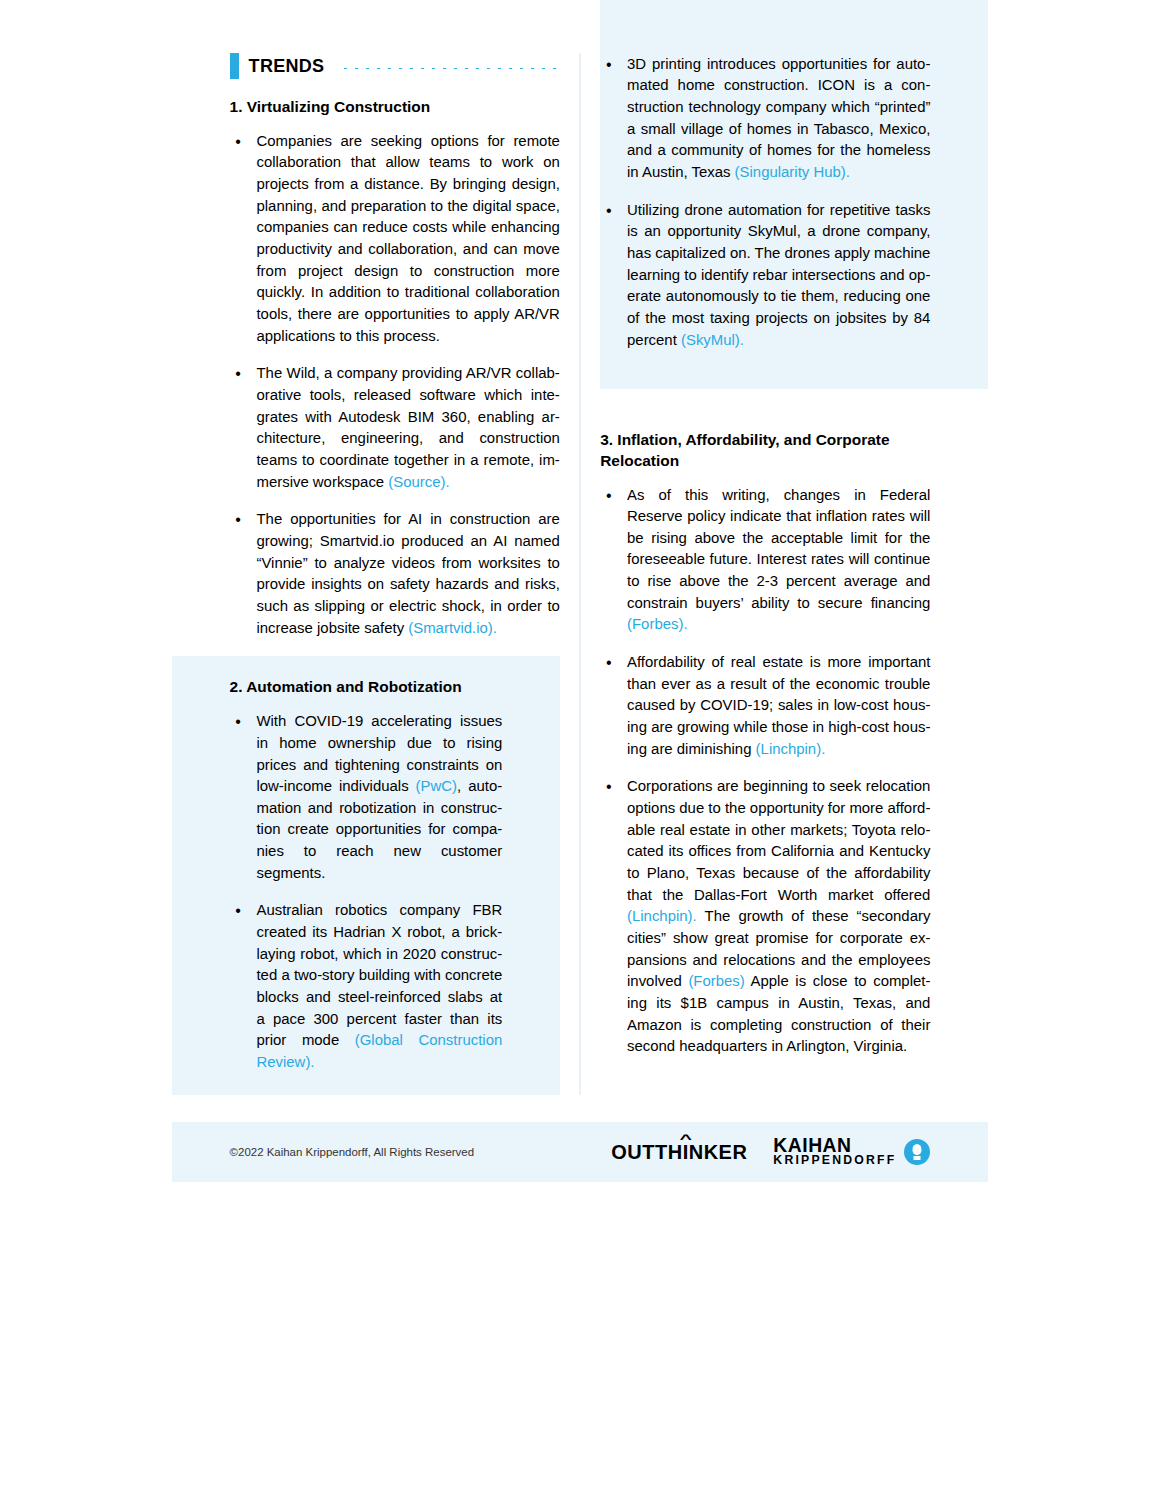TRENDS
1. Virtualizing Construction
Companies are seeking options for remote collaboration that allow teams to work on projects from a distance. By bringing design, planning, and preparation to the digital space, companies can reduce costs while enhancing productivity and collaboration, and can move from project design to construction more quickly. In addition to traditional collaboration tools, there are opportunities to apply AR/VR applications to this process.
The Wild, a company providing AR/VR collaborative tools, released software which integrates with Autodesk BIM 360, enabling architecture, engineering, and construction teams to coordinate together in a remote, immersive workspace (Source).
The opportunities for AI in construction are growing; Smartvid.io produced an AI named “Vinnie” to analyze videos from worksites to provide insights on safety hazards and risks, such as slipping or electric shock, in order to increase jobsite safety (Smartvid.io).
2. Automation and Robotization
With COVID-19 accelerating issues in home ownership due to rising prices and tightening constraints on low-income individuals (PwC), automation and robotization in construction create opportunities for companies to reach new customer segments.
Australian robotics company FBR created its Hadrian X robot, a bricklaying robot, which in 2020 constructed a two-story building with concrete blocks and steel-reinforced slabs at a pace 300 percent faster than its prior mode (Global Construction Review).
3D printing introduces opportunities for automated home construction. ICON is a construction technology company which “printed” a small village of homes in Tabasco, Mexico, and a community of homes for the homeless in Austin, Texas (Singularity Hub).
Utilizing drone automation for repetitive tasks is an opportunity SkyMul, a drone company, has capitalized on. The drones apply machine learning to identify rebar intersections and operate autonomously to tie them, reducing one of the most taxing projects on jobsites by 84 percent (SkyMul).
3. Inflation, Affordability, and Corporate Relocation
As of this writing, changes in Federal Reserve policy indicate that inflation rates will be rising above the acceptable limit for the foreseeable future. Interest rates will continue to rise above the 2-3 percent average and constrain buyers’ ability to secure financing (Forbes).
Affordability of real estate is more important than ever as a result of the economic trouble caused by COVID-19; sales in low-cost housing are growing while those in high-cost housing are diminishing (Linchpin).
Corporations are beginning to seek relocation options due to the opportunity for more affordable real estate in other markets; Toyota relocated its offices from California and Kentucky to Plano, Texas because of the affordability that the Dallas-Fort Worth market offered (Linchpin). The growth of these “secondary cities” show great promise for corporate expansions and relocations and the employees involved (Forbes) Apple is close to completing its $1B campus in Austin, Texas, and Amazon is completing construction of their second headquarters in Arlington, Virginia.
©2022 Kaihan Krippendorff, All Rights Reserved
OUT^THINKER
KAIHAN KRIPPENDORFF